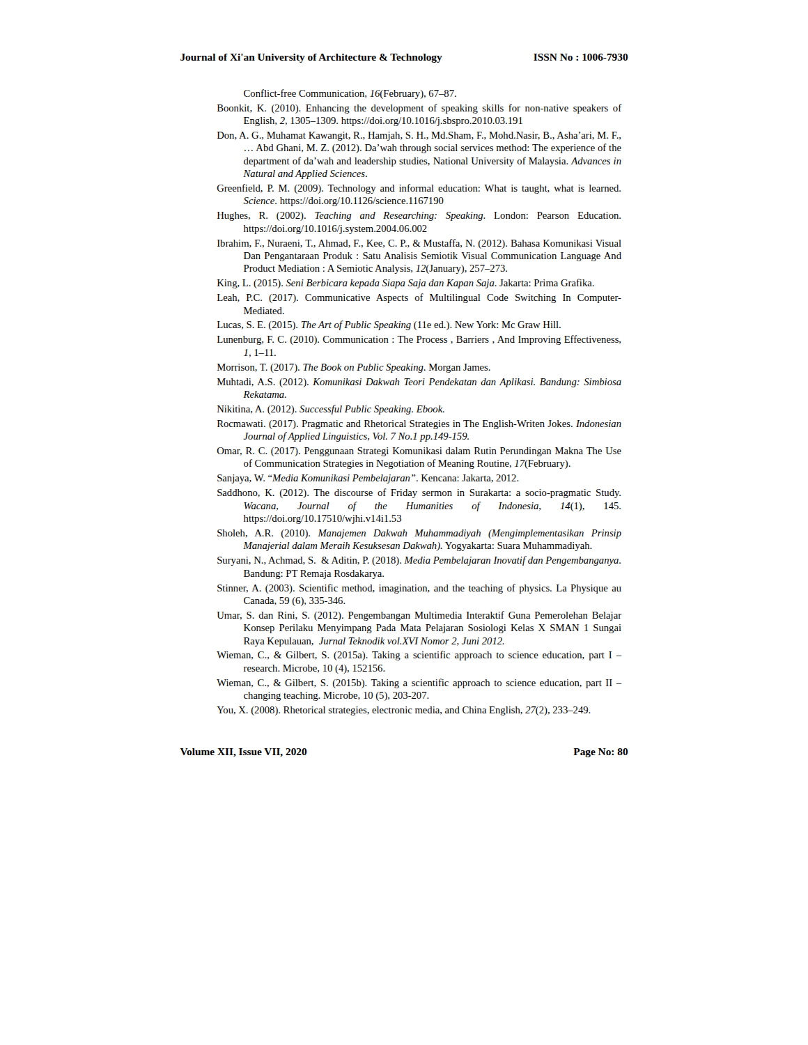Journal of Xi'an University of Architecture & Technology ISSN No : 1006-7930
Conflict-free Communication, 16(February), 67–87.
Boonkit, K. (2010). Enhancing the development of speaking skills for non-native speakers of English, 2, 1305–1309. https://doi.org/10.1016/j.sbspro.2010.03.191
Don, A. G., Muhamat Kawangit, R., Hamjah, S. H., Md.Sham, F., Mohd.Nasir, B., Asha’ari, M. F., … Abd Ghani, M. Z. (2012). Da’wah through social services method: The experience of the department of da’wah and leadership studies, National University of Malaysia. Advances in Natural and Applied Sciences.
Greenfield, P. M. (2009). Technology and informal education: What is taught, what is learned. Science. https://doi.org/10.1126/science.1167190
Hughes, R. (2002). Teaching and Researching: Speaking. London: Pearson Education. https://doi.org/10.1016/j.system.2004.06.002
Ibrahim, F., Nuraeni, T., Ahmad, F., Kee, C. P., & Mustaffa, N. (2012). Bahasa Komunikasi Visual Dan Pengantaraan Produk : Satu Analisis Semiotik Visual Communication Language And Product Mediation : A Semiotic Analysis, 12(January), 257–273.
King, L. (2015). Seni Berbicara kepada Siapa Saja dan Kapan Saja. Jakarta: Prima Grafika.
Leah, P.C. (2017). Communicative Aspects of Multilingual Code Switching In Computer-Mediated.
Lucas, S. E. (2015). The Art of Public Speaking (11e ed.). New York: Mc Graw Hill.
Lunenburg, F. C. (2010). Communication : The Process , Barriers , And Improving Effectiveness, 1, 1–11.
Morrison, T. (2017). The Book on Public Speaking. Morgan James.
Muhtadi, A.S. (2012). Komunikasi Dakwah Teori Pendekatan dan Aplikasi. Bandung: Simbiosa Rekatama.
Nikitina, A. (2012). Successful Public Speaking. Ebook.
Rocmawati. (2017). Pragmatic and Rhetorical Strategies in The English-Writen Jokes. Indonesian Journal of Applied Linguistics, Vol. 7 No.1 pp.149-159.
Omar, R. C. (2017). Penggunaan Strategi Komunikasi dalam Rutin Perundingan Makna The Use of Communication Strategies in Negotiation of Meaning Routine, 17(February).
Sanjaya, W. “Media Komunikasi Pembelajaran”. Kencana: Jakarta, 2012.
Saddhono, K. (2012). The discourse of Friday sermon in Surakarta: a socio-pragmatic Study. Wacana, Journal of the Humanities of Indonesia, 14(1), 145. https://doi.org/10.17510/wjhi.v14i1.53
Sholeh, A.R. (2010). Manajemen Dakwah Muhammadiyah (Mengimplementasikan Prinsip Manajerial dalam Meraih Kesuksesan Dakwah). Yogyakarta: Suara Muhammadiyah.
Suryani, N., Achmad, S. & Aditin, P. (2018). Media Pembelajaran Inovatif dan Pengembanganya. Bandung: PT Remaja Rosdakarya.
Stinner, A. (2003). Scientific method, imagination, and the teaching of physics. La Physique au Canada, 59 (6), 335-346.
Umar, S. dan Rini, S. (2012). Pengembangan Multimedia Interaktif Guna Pemerolehan Belajar Konsep Perilaku Menyimpang Pada Mata Pelajaran Sosiologi Kelas X SMAN 1 Sungai Raya Kepulauan, Jurnal Teknodik vol.XVI Nomor 2, Juni 2012.
Wieman, C., & Gilbert, S. (2015a). Taking a scientific approach to science education, part I – research. Microbe, 10 (4), 152156.
Wieman, C., & Gilbert, S. (2015b). Taking a scientific approach to science education, part II – changing teaching. Microbe, 10 (5), 203-207.
You, X. (2008). Rhetorical strategies, electronic media, and China English, 27(2), 233–249.
Volume XII, Issue VII, 2020 Page No: 80